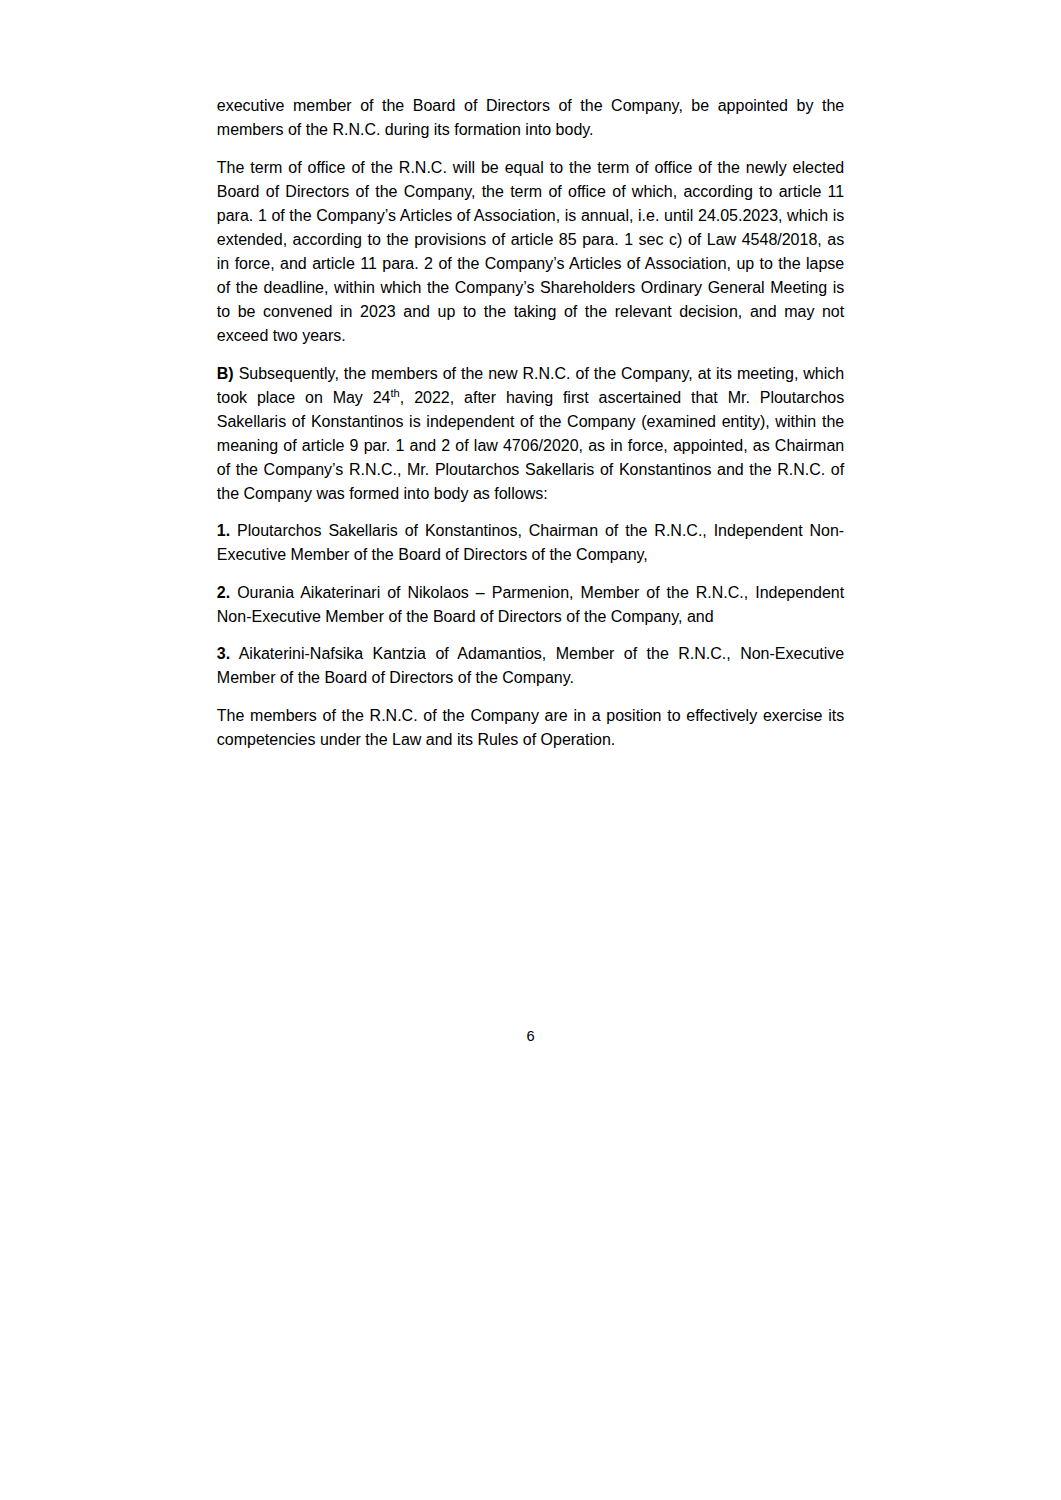executive member of the Board of Directors of the Company, be appointed by the members of the R.N.C. during its formation into body.
The term of office of the R.N.C. will be equal to the term of office of the newly elected Board of Directors of the Company, the term of office of which, according to article 11 para. 1 of the Company’s Articles of Association, is annual, i.e. until 24.05.2023, which is extended, according to the provisions of article 85 para. 1 sec c) of Law 4548/2018, as in force, and article 11 para. 2 of the Company’s Articles of Association, up to the lapse of the deadline, within which the Company’s Shareholders Ordinary General Meeting is to be convened in 2023 and up to the taking of the relevant decision, and may not exceed two years.
B) Subsequently, the members of the new R.N.C. of the Company, at its meeting, which took place on May 24th, 2022, after having first ascertained that Mr. Ploutarchos Sakellaris of Konstantinos is independent of the Company (examined entity), within the meaning of article 9 par. 1 and 2 of law 4706/2020, as in force, appointed, as Chairman of the Company’s R.N.C., Mr. Ploutarchos Sakellaris of Konstantinos and the R.N.C. of the Company was formed into body as follows:
1. Ploutarchos Sakellaris of Konstantinos, Chairman of the R.N.C., Independent Non-Executive Member of the Board of Directors of the Company,
2. Ourania Aikaterinari of Nikolaos – Parmenion, Member of the R.N.C., Independent Non-Executive Member of the Board of Directors of the Company, and
3. Aikaterini-Nafsika Kantzia of Adamantios, Member of the R.N.C., Non-Executive Member of the Board of Directors of the Company.
The members of the R.N.C. of the Company are in a position to effectively exercise its competencies under the Law and its Rules of Operation.
6